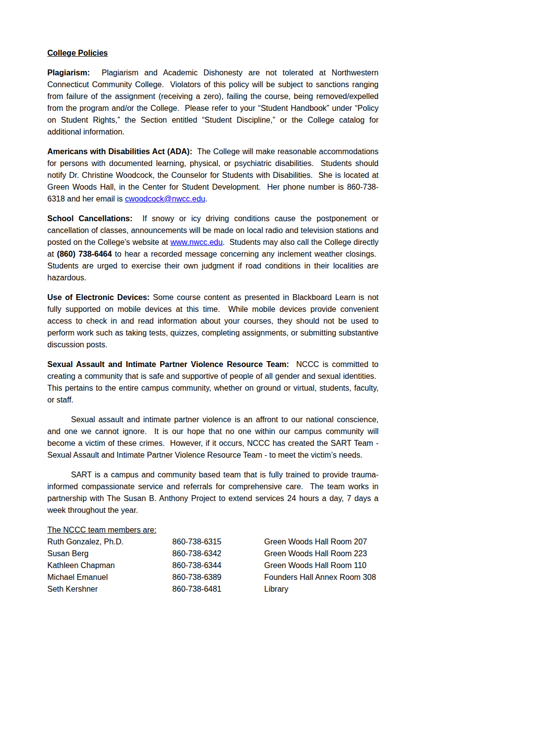College Policies
Plagiarism: Plagiarism and Academic Dishonesty are not tolerated at Northwestern Connecticut Community College. Violators of this policy will be subject to sanctions ranging from failure of the assignment (receiving a zero), failing the course, being removed/expelled from the program and/or the College. Please refer to your “Student Handbook” under “Policy on Student Rights,” the Section entitled “Student Discipline,” or the College catalog for additional information.
Americans with Disabilities Act (ADA): The College will make reasonable accommodations for persons with documented learning, physical, or psychiatric disabilities. Students should notify Dr. Christine Woodcock, the Counselor for Students with Disabilities. She is located at Green Woods Hall, in the Center for Student Development. Her phone number is 860-738-6318 and her email is cwoodcock@nwcc.edu.
School Cancellations: If snowy or icy driving conditions cause the postponement or cancellation of classes, announcements will be made on local radio and television stations and posted on the College’s website at www.nwcc.edu. Students may also call the College directly at (860) 738-6464 to hear a recorded message concerning any inclement weather closings. Students are urged to exercise their own judgment if road conditions in their localities are hazardous.
Use of Electronic Devices: Some course content as presented in Blackboard Learn is not fully supported on mobile devices at this time. While mobile devices provide convenient access to check in and read information about your courses, they should not be used to perform work such as taking tests, quizzes, completing assignments, or submitting substantive discussion posts.
Sexual Assault and Intimate Partner Violence Resource Team: NCCC is committed to creating a community that is safe and supportive of people of all gender and sexual identities. This pertains to the entire campus community, whether on ground or virtual, students, faculty, or staff.
Sexual assault and intimate partner violence is an affront to our national conscience, and one we cannot ignore. It is our hope that no one within our campus community will become a victim of these crimes. However, if it occurs, NCCC has created the SART Team - Sexual Assault and Intimate Partner Violence Resource Team - to meet the victim’s needs.
SART is a campus and community based team that is fully trained to provide trauma-informed compassionate service and referrals for comprehensive care. The team works in partnership with The Susan B. Anthony Project to extend services 24 hours a day, 7 days a week throughout the year.
The NCCC team members are:
| Ruth Gonzalez, Ph.D. | 860-738-6315 | Green Woods Hall Room 207 |
| Susan Berg | 860-738-6342 | Green Woods Hall Room 223 |
| Kathleen Chapman | 860-738-6344 | Green Woods Hall Room 110 |
| Michael Emanuel | 860-738-6389 | Founders Hall Annex Room 308 |
| Seth Kershner | 860-738-6481 | Library |